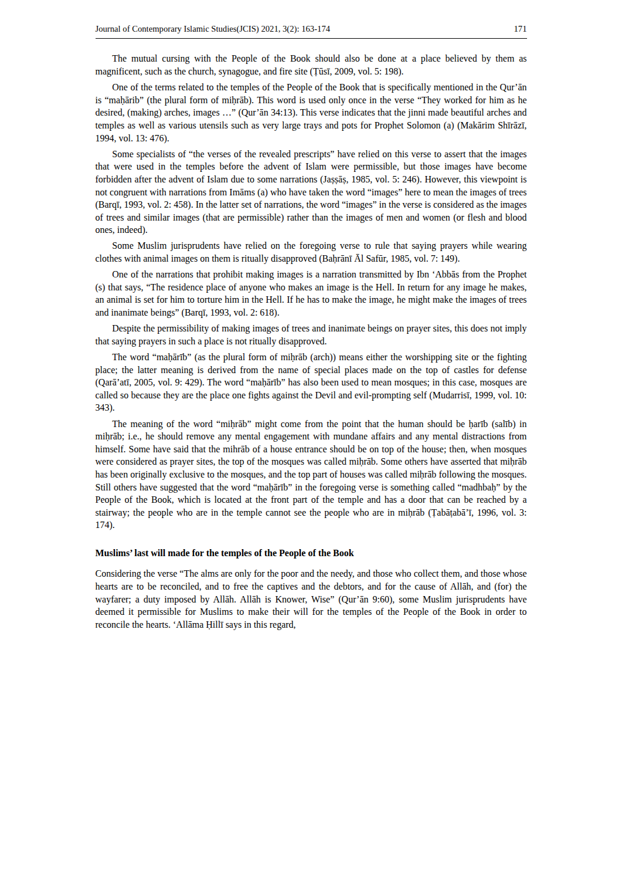Journal of Contemporary Islamic Studies(JCIS) 2021, 3(2): 163-174 171
The mutual cursing with the People of the Book should also be done at a place believed by them as magnificent, such as the church, synagogue, and fire site (Ṭūsī, 2009, vol. 5: 198).
One of the terms related to the temples of the People of the Book that is specifically mentioned in the Qur’ān is “maḥārib” (the plural form of miḥrāb). This word is used only once in the verse “They worked for him as he desired, (making) arches, images …” (Qur’ān 34:13). This verse indicates that the jinni made beautiful arches and temples as well as various utensils such as very large trays and pots for Prophet Solomon (a) (Makārim Shīrāzī, 1994, vol. 13: 476).
Some specialists of “the verses of the revealed prescripts” have relied on this verse to assert that the images that were used in the temples before the advent of Islam were permissible, but those images have become forbidden after the advent of Islam due to some narrations (Jaṣṣāṣ, 1985, vol. 5: 246). However, this viewpoint is not congruent with narrations from Imāms (a) who have taken the word “images” here to mean the images of trees (Barqī, 1993, vol. 2: 458). In the latter set of narrations, the word “images” in the verse is considered as the images of trees and similar images (that are permissible) rather than the images of men and women (or flesh and blood ones, indeed).
Some Muslim jurisprudents have relied on the foregoing verse to rule that saying prayers while wearing clothes with animal images on them is ritually disapproved (Baḥrānī Āl Safūr, 1985, vol. 7: 149).
One of the narrations that prohibit making images is a narration transmitted by Ibn ‘Abbās from the Prophet (s) that says, “The residence place of anyone who makes an image is the Hell. In return for any image he makes, an animal is set for him to torture him in the Hell. If he has to make the image, he might make the images of trees and inanimate beings” (Barqī, 1993, vol. 2: 618).
Despite the permissibility of making images of trees and inanimate beings on prayer sites, this does not imply that saying prayers in such a place is not ritually disapproved.
The word “maḥārīb” (as the plural form of miḥrāb (arch)) means either the worshipping site or the fighting place; the latter meaning is derived from the name of special places made on the top of castles for defense (Qarā’atī, 2005, vol. 9: 429). The word “maḥārīb” has also been used to mean mosques; in this case, mosques are called so because they are the place one fights against the Devil and evil-prompting self (Mudarrisī, 1999, vol. 10: 343).
The meaning of the word “miḥrāb” might come from the point that the human should be ḥarīb (salīb) in miḥrāb; i.e., he should remove any mental engagement with mundane affairs and any mental distractions from himself. Some have said that the mihrāb of a house entrance should be on top of the house; then, when mosques were considered as prayer sites, the top of the mosques was called miḥrāb. Some others have asserted that miḥrāb has been originally exclusive to the mosques, and the top part of houses was called miḥrāb following the mosques. Still others have suggested that the word “maḥārīb” in the foregoing verse is something called “madhbaḥ” by the People of the Book, which is located at the front part of the temple and has a door that can be reached by a stairway; the people who are in the temple cannot see the people who are in miḥrāb (Ṭabāṭabā’ī, 1996, vol. 3: 174).
Muslims’ last will made for the temples of the People of the Book
Considering the verse “The alms are only for the poor and the needy, and those who collect them, and those whose hearts are to be reconciled, and to free the captives and the debtors, and for the cause of Allāh, and (for) the wayfarer; a duty imposed by Allāh. Allāh is Knower, Wise” (Qur’ān 9:60), some Muslim jurisprudents have deemed it permissible for Muslims to make their will for the temples of the People of the Book in order to reconcile the hearts. ‘Allāma Ḥillī says in this regard,